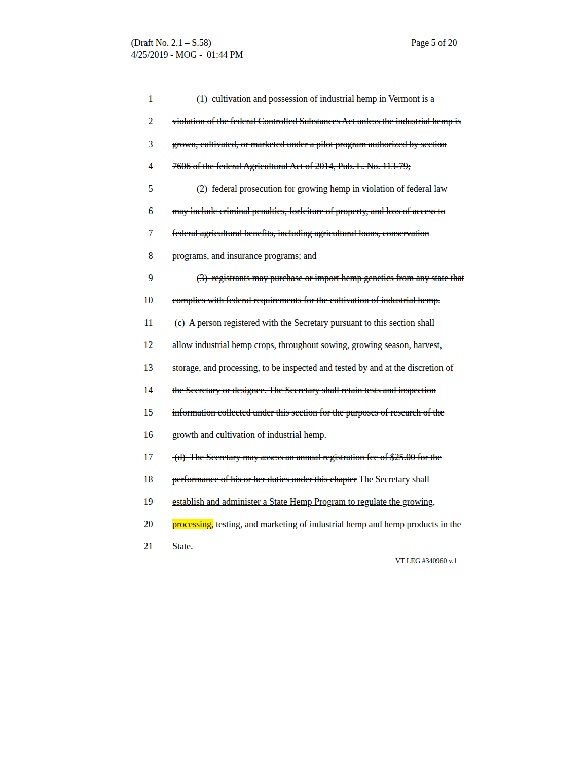(Draft No. 2.1 – S.58)
4/25/2019 - MOG - 01:44 PM
Page 5 of 20
(1) cultivation and possession of industrial hemp in Vermont is a
violation of the federal Controlled Substances Act unless the industrial hemp is
grown, cultivated, or marketed under a pilot program authorized by section
7606 of the federal Agricultural Act of 2014, Pub. L. No. 113-79;
(2) federal prosecution for growing hemp in violation of federal law
may include criminal penalties, forfeiture of property, and loss of access to
federal agricultural benefits, including agricultural loans, conservation
programs, and insurance programs; and
(3) registrants may purchase or import hemp genetics from any state that
complies with federal requirements for the cultivation of industrial hemp.
(c) A person registered with the Secretary pursuant to this section shall
allow industrial hemp crops, throughout sowing, growing season, harvest,
storage, and processing, to be inspected and tested by and at the discretion of
the Secretary or designee. The Secretary shall retain tests and inspection
information collected under this section for the purposes of research of the
growth and cultivation of industrial hemp.
(d) The Secretary may assess an annual registration fee of $25.00 for the
performance of his or her duties under this chapter The Secretary shall
establish and administer a State Hemp Program to regulate the growing,
processing, testing, and marketing of industrial hemp and hemp products in the
State.
VT LEG #340960 v.1